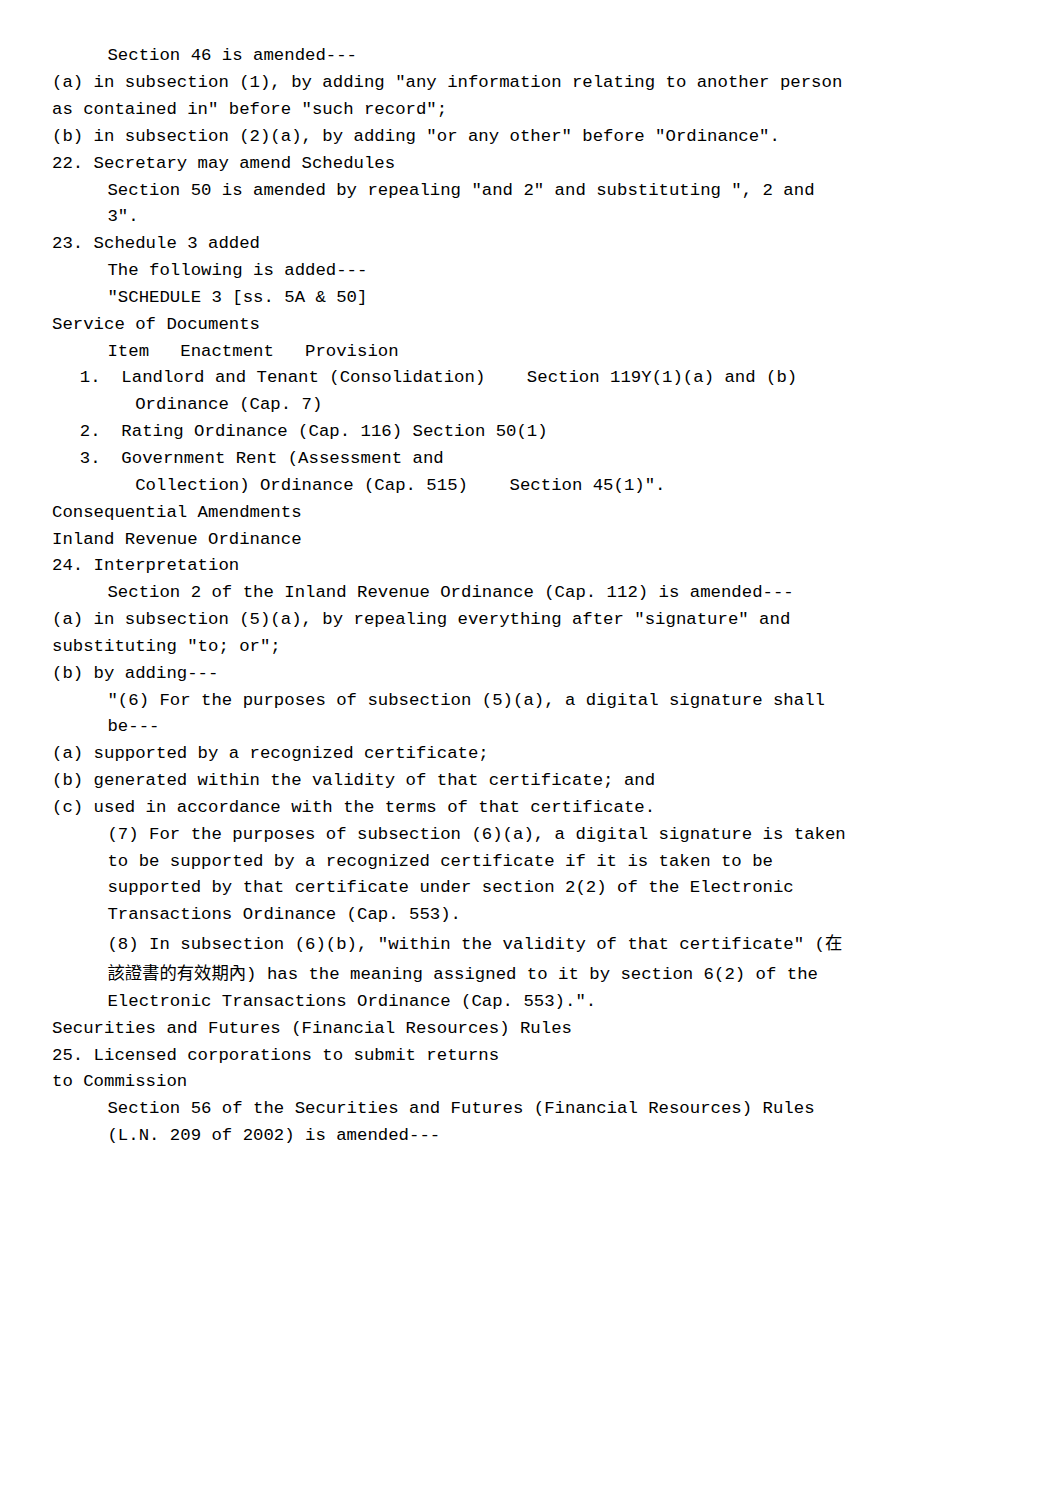Section 46 is amended---
(a) in subsection (1), by adding "any information relating to another person as contained in" before "such record";
(b) in subsection (2)(a), by adding "or any other" before "Ordinance".
22. Secretary may amend Schedules
Section 50 is amended by repealing "and 2" and substituting ", 2 and 3".
23. Schedule 3 added
The following is added---
"SCHEDULE 3 [ss. 5A & 50]
Service of Documents
Item Enactment Provision
1. Landlord and Tenant (Consolidation) Section 119Y(1)(a) and (b)
Ordinance (Cap. 7)
2. Rating Ordinance (Cap. 116) Section 50(1)
3. Government Rent (Assessment and
Collection) Ordinance (Cap. 515) Section 45(1)".
Consequential Amendments
Inland Revenue Ordinance
24. Interpretation
Section 2 of the Inland Revenue Ordinance (Cap. 112) is amended---
(a) in subsection (5)(a), by repealing everything after "signature" and substituting "to; or";
(b) by adding---
"(6) For the purposes of subsection (5)(a), a digital signature shall be---
(a) supported by a recognized certificate;
(b) generated within the validity of that certificate; and
(c) used in accordance with the terms of that certificate.
(7) For the purposes of subsection (6)(a), a digital signature is taken to be supported by a recognized certificate if it is taken to be supported by that certificate under section 2(2) of the Electronic Transactions Ordinance (Cap. 553).
(8) In subsection (6)(b), "within the validity of that certificate" (在該證書的有效期內) has the meaning assigned to it by section 6(2) of the Electronic Transactions Ordinance (Cap. 553).".
Securities and Futures (Financial Resources) Rules
25. Licensed corporations to submit returns
to Commission
Section 56 of the Securities and Futures (Financial Resources) Rules (L.N. 209 of 2002) is amended---